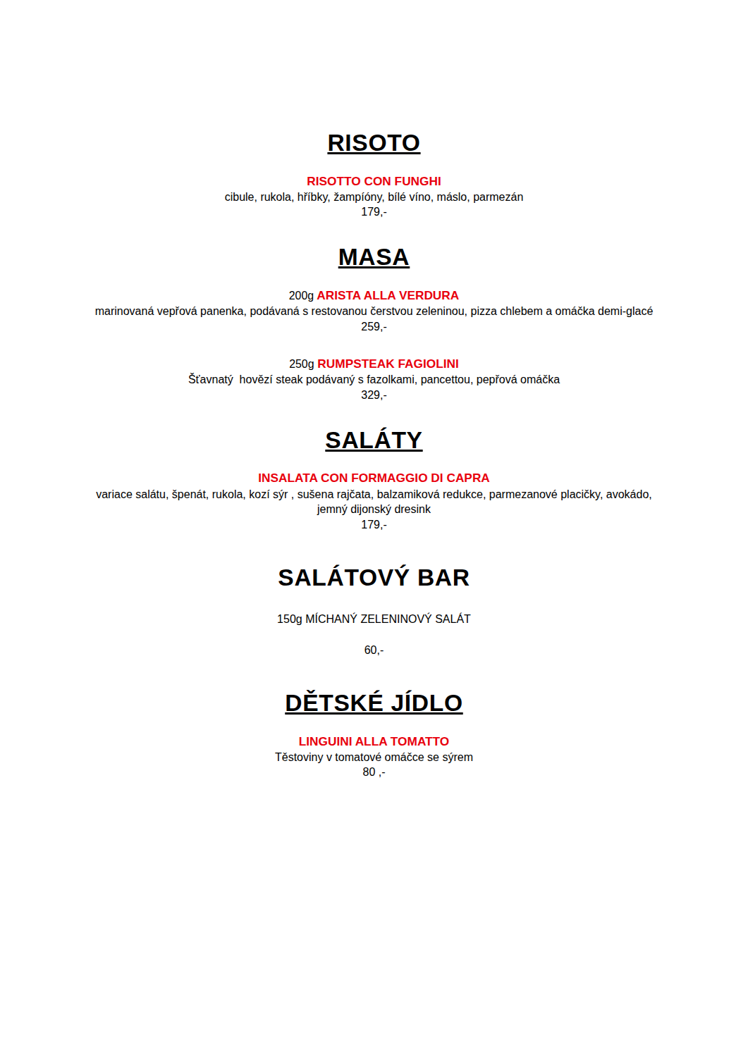RISOTO
RISOTTO CON FUNGHI
cibule, rukola, hříbky, žampíóny, bílé víno, máslo, parmezán
179,-
MASA
200g ARISTA ALLA VERDURA
marinovaná vepřová panenka, podávaná s restovanou čerstvou zeleninou, pizza chlebem a omáčka demi-glacé
259,-
250g RUMPSTEAK FAGIOLINI
Šťavnatý hovězí steak podávaný s fazolkami, pancettou, pepřová omáčka
329,-
SALÁTY
INSALATA CON FORMAGGIO DI CAPRA
variace salátu, špenát, rukola, kozí sýr , sušena rajčata, balzamiková redukce, parmezanové placičky, avokádo, jemný dijonský dresink
179,-
SALÁTOVÝ BAR
150g MÍCHANÝ ZELENINOVÝ SALÁT
60,-
DĚTSKÉ JÍDLO
LINGUINI ALLA TOMATTO
Těstoviny v tomatové omáčce se sýrem
80 ,-